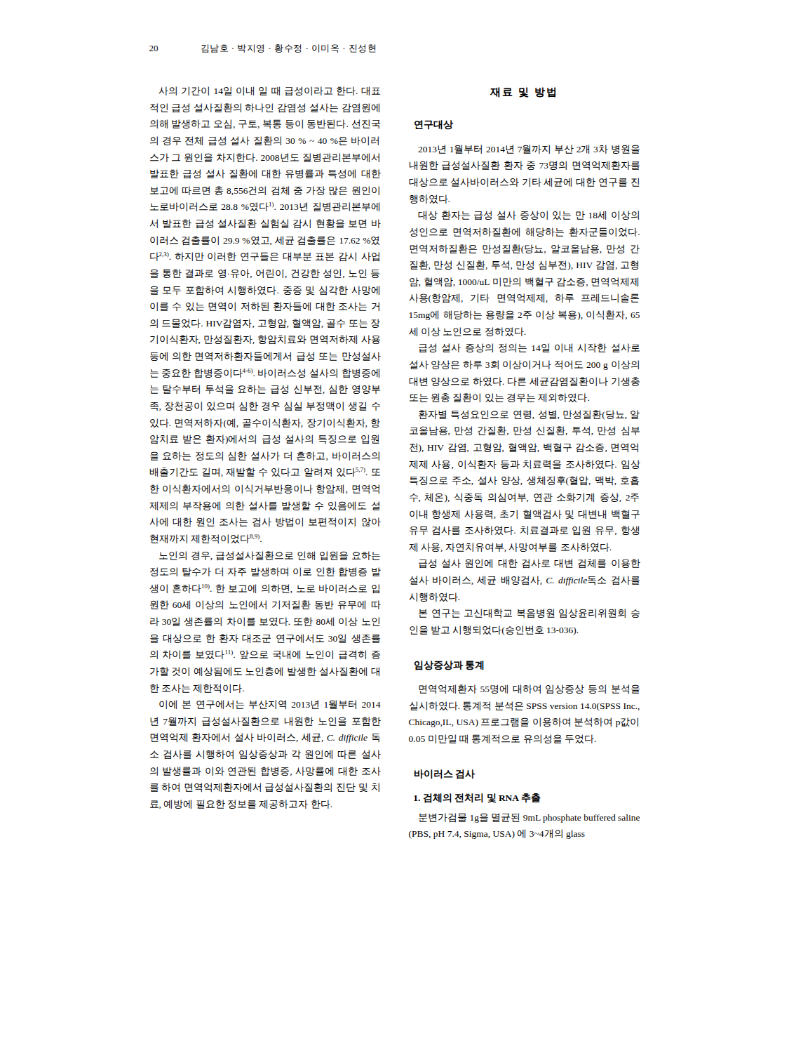20 김남호 · 박지영 · 황수정 · 이미옥 · 진성현
사의 기간이 14일 이내 일 때 급성이라고 한다. 대표적인 급성 설사질환의 하나인 감염성 설사는 감염원에 의해 발생하고 오심, 구토, 복통 등이 동반된다. 선진국의 경우 전체 급성 설사 질환의 30 % ~ 40 %은 바이러스가 그 원인을 차지한다. 2008년도 질병관리본부에서 발표한 급성 설사 질환에 대한 유병률과 특성에 대한 보고에 따르면 총 8,556건의 검체 중 가장 많은 원인이 노로바이러스로 28.8 %였다1). 2013년 질병관리본부에서 발표한 급성 설사질환 실험실 감시 현황을 보면 바이러스 검출률이 29.9 %였고, 세균 검출률은 17.62 %였다2,3). 하지만 이러한 연구들은 대부분 표본 감시 사업을 통한 결과로 영·유아, 어린이, 건강한 성인, 노인 등을 모두 포함하여 시행하였다. 중증 및 심각한 사망에 이를 수 있는 면역이 저하된 환자들에 대한 조사는 거의 드물었다. HIV감염자, 고형암, 혈액암, 골수 또는 장기이식환자, 만성질환자, 항암치료와 면역저하제 사용 등에 의한 면역저하환자들에게서 급성 또는 만성설사는 중요한 합병증이다4-6). 바이러스성 설사의 합병증에는 탈수부터 투석을 요하는 급성 신부전, 심한 영양부족, 장천공이 있으며 심한 경우 심실 부정맥이 생길 수 있다. 면역저하자(예, 골수이식환자, 장기이식환자, 항암치료 받은 환자)에서의 급성 설사의 특징으로 입원을 요하는 정도의 심한 설사가 더 흔하고, 바이러스의 배출기간도 길며, 재발할 수 있다고 알려져 있다5,7). 또한 이식환자에서의 이식거부반응이나 항암제, 면역억제제의 부작용에 의한 설사를 발생할 수 있음에도 설사에 대한 원인 조사는 검사 방법이 보편적이지 않아 현재까지 제한적이었다8,9).
노인의 경우, 급성설사질환으로 인해 입원을 요하는 정도의 탈수가 더 자주 발생하며 이로 인한 합병증 발생이 흔하다10). 한 보고에 의하면, 노로 바이러스로 입원한 60세 이상의 노인에서 기저질환 동반 유무에 따라 30일 생존률의 차이를 보였다. 또한 80세 이상 노인을 대상으로 한 환자 대조군 연구에서도 30일 생존률의 차이를 보였다11). 앞으로 국내에 노인이 급격히 증가할 것이 예상됨에도 노인층에 발생한 설사질환에 대한 조사는 제한적이다.
이에 본 연구에서는 부산지역 2013년 1월부터 2014년 7월까지 급성설사질환으로 내원한 노인을 포함한 면역억제 환자에서 설사 바이러스, 세균, C. difficile 독소 검사를 시행하여 임상증상과 각 원인에 따른 설사의 발생률과 이와 연관된 합병증, 사망률에 대한 조사를 하여 면역억제환자에서 급성설사질환의 진단 및 치료, 예방에 필요한 정보를 제공하고자 한다.
재료 및 방법
연구대상
2013년 1월부터 2014년 7월까지 부산 2개 3차 병원을 내원한 급성설사질환 환자 중 73명의 면역억제환자를 대상으로 설사바이러스와 기타 세균에 대한 연구를 진행하였다.
대상 환자는 급성 설사 증상이 있는 만 18세 이상의 성인으로 면역저하질환에 해당하는 환자군들이었다. 면역저하질환은 만성질환(당뇨, 알코올남용, 만성 간질환, 만성 신질환, 투석, 만성 심부전), HIV 감염, 고형암, 혈액암, 1000/uL 미만의 백혈구 감소증, 면역억제제 사용(항암제, 기타 면역억제제, 하루 프레드니솔론 15mg에 해당하는 용량을 2주 이상 복용), 이식환자, 65세 이상 노인으로 정하였다.
급성 설사 증상의 정의는 14일 이내 시작한 설사로 설사 양상은 하루 3회 이상이거나 적어도 200 g 이상의 대변 양상으로 하였다. 다른 세균감염질환이나 기생충 또는 원충 질환이 있는 경우는 제외하였다.
환자별 특성요인으로 연령, 성별, 만성질환(당뇨, 알코올남용, 만성 간질환, 만성 신질환, 투석, 만성 심부전), HIV 감염, 고형암, 혈액암, 백혈구 감소증, 면역억제제 사용, 이식환자 등과 치료력을 조사하였다. 임상특징으로 주소, 설사 양상, 생체징후(혈압, 맥박, 호흡수, 체온), 식중독 의심여부, 연관 소화기계 증상, 2주 이내 항생제 사용력, 초기 혈액검사 및 대변내 백혈구 유무 검사를 조사하였다. 치료결과로 입원 유무, 항생제 사용, 자연치유여부, 사망여부를 조사하였다.
급성 설사 원인에 대한 검사로 대변 검체를 이용한 설사 바이러스, 세균 배양검사, C. difficile독소 검사를 시행하였다.
본 연구는 고신대학교 복음병원 임상윤리위원회 승인을 받고 시행되었다(승인번호 13-036).
임상증상과 통계
면역억제환자 55명에 대하여 임상증상 등의 분석을 실시하였다. 통계적 분석은 SPSS version 14.0(SPSS Inc., Chicago,IL, USA) 프로그램을 이용하여 분석하여 p값이 0.05 미만일 때 통계적으로 유의성을 두었다.
바이러스 검사
1. 검체의 전처리 및 RNA 추출
분변가검물 1g을 멸균된 9mL phosphate buffered saline (PBS, pH 7.4, Sigma, USA) 에 3~4개의 glass